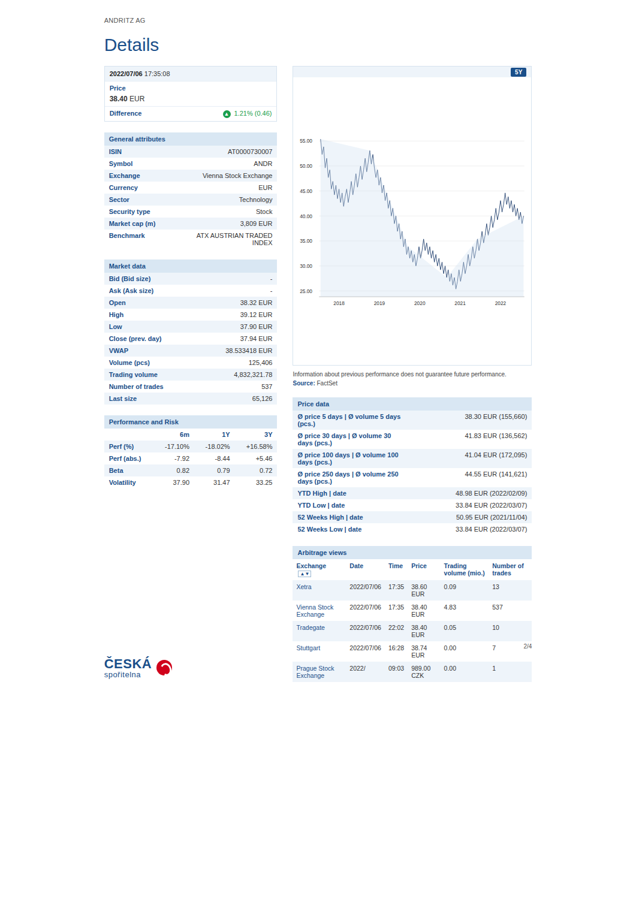ANDRITZ AG
Details
2022/07/06 17:35:08
Price
38.40 EUR
Difference ▲1.21% (0.46)
General attributes
| ISIN | AT0000730007 |
| Symbol | ANDR |
| Exchange | Vienna Stock Exchange |
| Currency | EUR |
| Sector | Technology |
| Security type | Stock |
| Market cap (m) | 3,809 EUR |
| Benchmark | ATX AUSTRIAN TRADED INDEX |
Market data
| Bid (Bid size) | - |
| Ask (Ask size) | - |
| Open | 38.32 EUR |
| High | 39.12 EUR |
| Low | 37.90 EUR |
| Close (prev. day) | 37.94 EUR |
| VWAP | 38.533418 EUR |
| Volume (pcs) | 125,406 |
| Trading volume | 4,832,321.78 |
| Number of trades | 537 |
| Last size | 65,126 |
Performance and Risk
| | 6m | 1Y | 3Y |
| --- | --- | --- | --- |
| Perf (%) | -17.10% | -18.02% | +16.58% |
| Perf (abs.) | -7.92 | -8.44 | +5.46 |
| Beta | 0.82 | 0.79 | 0.72 |
| Volatility | 37.90 | 31.47 | 33.25 |
5Y
55.00 50.00 45.00 40.00 35.00 30.00 25.00 2018 2019 2020 2021 2022
Information about previous performance does not guarantee future performance.
Source: FactSet
Price data
| Ø price 5 days / Ø volume 5 days (pcs.) | 38.30 EUR (155,660) |
| Ø price 30 days / Ø volume 30 days (pcs.) | 41.83 EUR (136,562) |
| Ø price 100 days / Ø volume 100 days (pcs.) | 41.04 EUR (172,095) |
| Ø price 250 days / Ø volume 250 days (pcs.) | 44.55 EUR (141,621) |
| YTD High / date | 48.98 EUR (2022/02/09) |
| YTD Low / date | 33.84 EUR (2022/03/07) |
| 52 Weeks High / date | 50.95 EUR (2021/11/04) |
| 52 Weeks Low / date | 33.84 EUR (2022/03/07) |
Arbitrage views
| Exchange ▲▼ | Date | Time | Price | Trading volume (mio.) | Number of trades |
| --- | --- | --- | --- | --- | --- |
| Xetra | 2022/07/06 | 17:35 | 38.60 EUR | 0.09 | 13 |
| Vienna Stock Exchange | 2022/07/06 | 17:35 | 38.40 EUR | 4.83 | 537 |
| Tradegate | 2022/07/06 | 22:02 | 38.40 EUR | 0.05 | 10 |
| Stuttgart | 2022/07/06 | 16:28 | 38.74 EUR | 0.00 | 7 |
| Prague Stock Exchange | 2022/ | 09:03 | 989.00 CZK | 0.00 | 1 |
2/4
ČESKÁ
spořitelna